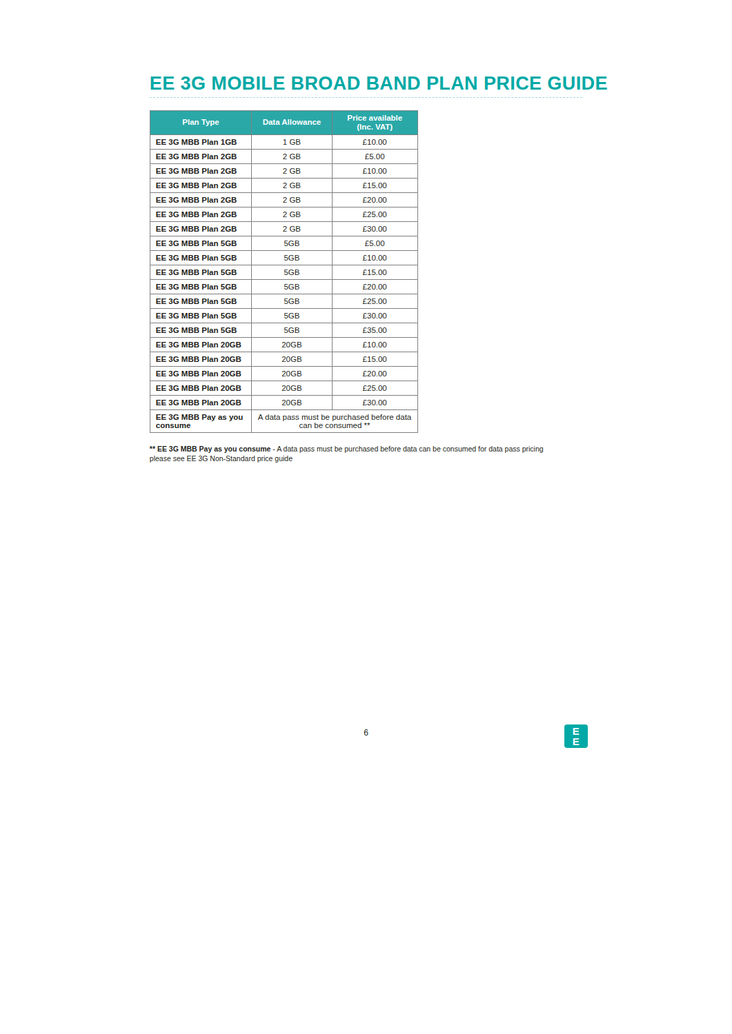EE 3G Mobile Broad Band Plan Price Guide
| Plan Type | Data Allowance | Price available (Inc. VAT) |
| --- | --- | --- |
| EE 3G MBB Plan 1GB | 1 GB | £10.00 |
| EE 3G MBB Plan 2GB | 2 GB | £5.00 |
| EE 3G MBB Plan 2GB | 2 GB | £10.00 |
| EE 3G MBB Plan 2GB | 2 GB | £15.00 |
| EE 3G MBB Plan 2GB | 2 GB | £20.00 |
| EE 3G MBB Plan 2GB | 2 GB | £25.00 |
| EE 3G MBB Plan 2GB | 2 GB | £30.00 |
| EE 3G MBB Plan 5GB | 5GB | £5.00 |
| EE 3G MBB Plan 5GB | 5GB | £10.00 |
| EE 3G MBB Plan 5GB | 5GB | £15.00 |
| EE 3G MBB Plan 5GB | 5GB | £20.00 |
| EE 3G MBB Plan 5GB | 5GB | £25.00 |
| EE 3G MBB Plan 5GB | 5GB | £30.00 |
| EE 3G MBB Plan 5GB | 5GB | £35.00 |
| EE 3G MBB Plan 20GB | 20GB | £10.00 |
| EE 3G MBB Plan 20GB | 20GB | £15.00 |
| EE 3G MBB Plan 20GB | 20GB | £20.00 |
| EE 3G MBB Plan 20GB | 20GB | £25.00 |
| EE 3G MBB Plan 20GB | 20GB | £30.00 |
| EE 3G MBB Pay as you consume | A data pass must be purchased before data can be consumed ** |
** EE 3G MBB Pay as you consume - A data pass must be purchased before data can be consumed for data pass pricing please see EE 3G Non-Standard price guide
6
EE